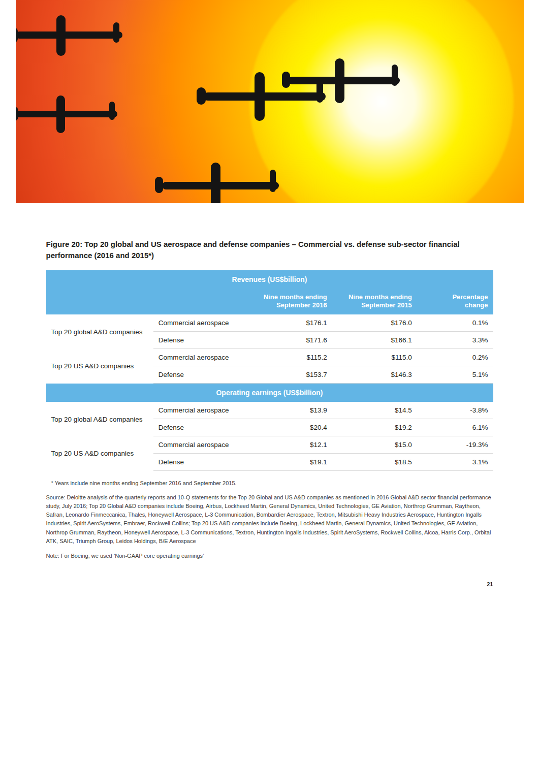Figure 20: Top 20 global and US aerospace and defense companies – Commercial vs. defense sub-sector financial performance (2016 and 2015*)
| Revenues (US$billion) |
| --- |
| | | Nine months ending September 2016 | Nine months ending September 2015 | Percentage change |
| Top 20 global A&D companies | Commercial aerospace | $176.1 | $176.0 | 0.1% |
| Defense | $171.6 | $166.1 | 3.3% |
| Top 20 US A&D companies | Commercial aerospace | $115.2 | $115.0 | 0.2% |
| Defense | $153.7 | $146.3 | 5.1% |
| Operating earnings (US$billion) |
| Top 20 global A&D companies | Commercial aerospace | $13.9 | $14.5 | -3.8% |
| Defense | $20.4 | $19.2 | 6.1% |
| Top 20 US A&D companies | Commercial aerospace | $12.1 | $15.0 | -19.3% |
| Defense | $19.1 | $18.5 | 3.1% |
* Years include nine months ending September 2016 and September 2015.
Source: Deloitte analysis of the quarterly reports and 10-Q statements for the Top 20 Global and US A&D companies as mentioned in 2016 Global A&D sector financial performance study, July 2016; Top 20 Global A&D companies include Boeing, Airbus, Lockheed Martin, General Dynamics, United Technologies, GE Aviation, Northrop Grumman, Raytheon, Safran, Leonardo Finmeccanica, Thales, Honeywell Aerospace, L-3 Communication, Bombardier Aerospace, Textron, Mitsubishi Heavy Industries Aerospace, Huntington Ingalls Industries, Spirit AeroSystems, Embraer, Rockwell Collins; Top 20 US A&D companies include Boeing, Lockheed Martin, General Dynamics, United Technologies, GE Aviation, Northrop Grumman, Raytheon, Honeywell Aerospace, L-3 Communications, Textron, Huntington Ingalls Industries, Spirit AeroSystems, Rockwell Collins, Alcoa, Harris Corp., Orbital ATK, SAIC, Triumph Group, Leidos Holdings, B/E Aerospace
Note: For Boeing, we used ‘Non-GAAP core operating earnings’
21